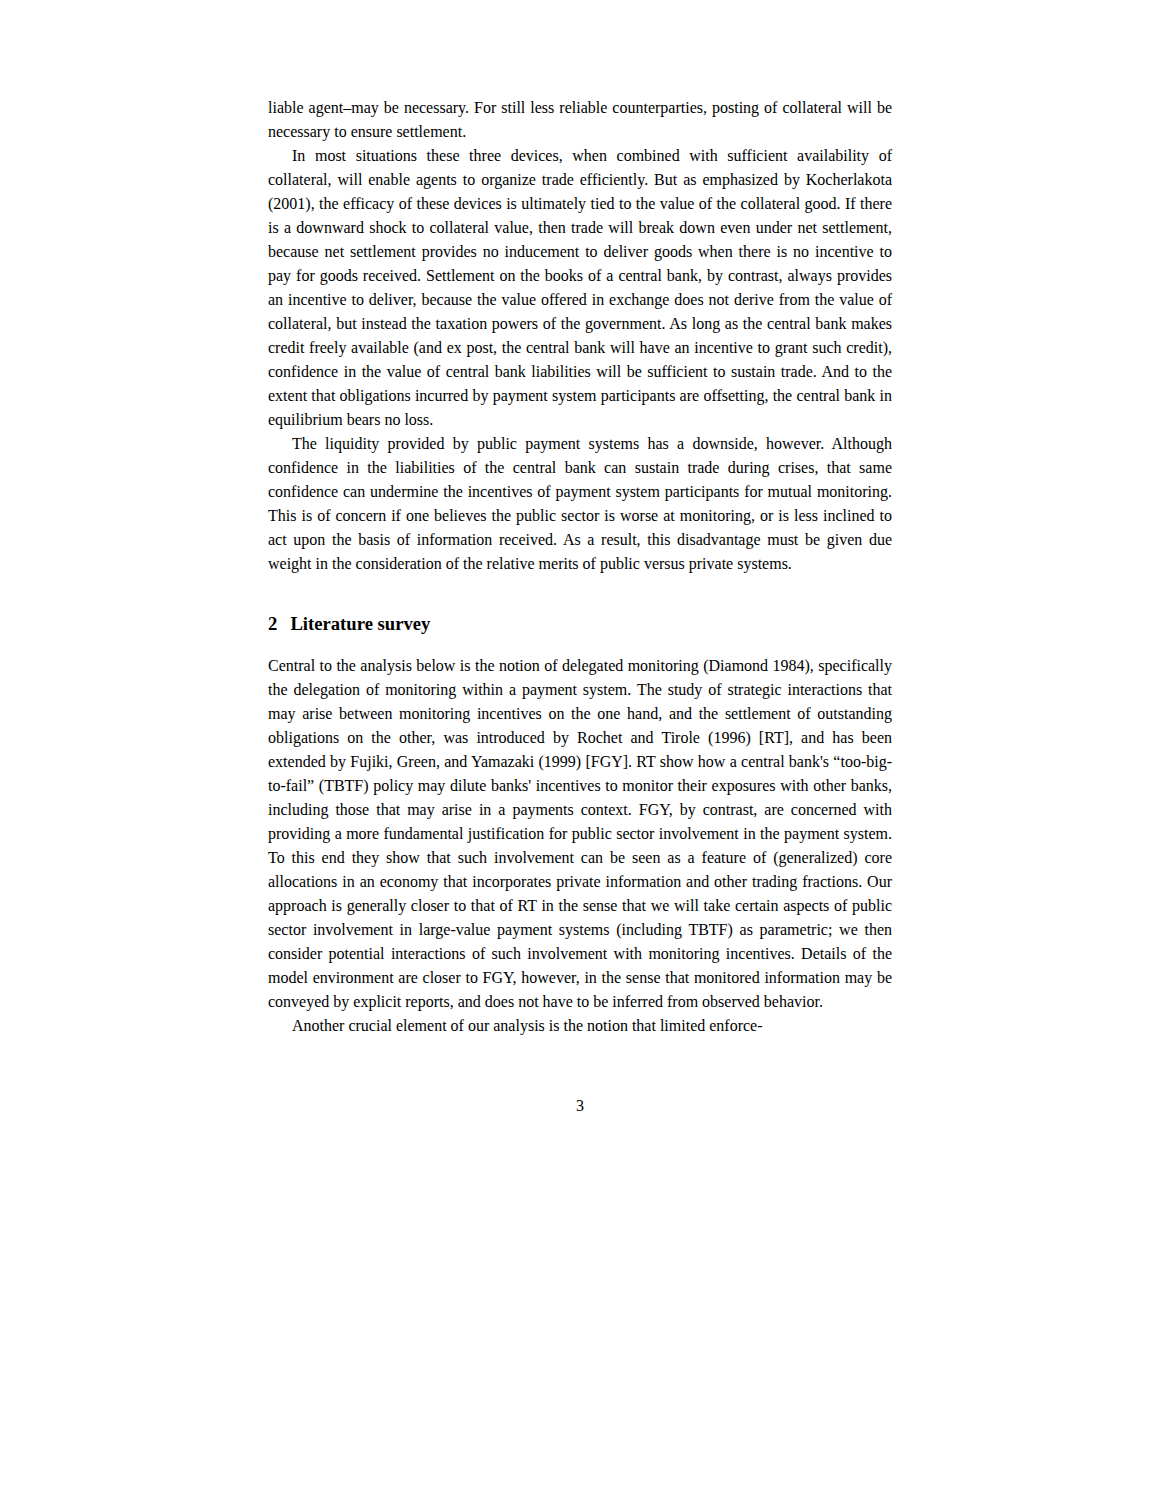liable agent–may be necessary. For still less reliable counterparties, posting of collateral will be necessary to ensure settlement.
In most situations these three devices, when combined with sufficient availability of collateral, will enable agents to organize trade efficiently. But as emphasized by Kocherlakota (2001), the efficacy of these devices is ultimately tied to the value of the collateral good. If there is a downward shock to collateral value, then trade will break down even under net settlement, because net settlement provides no inducement to deliver goods when there is no incentive to pay for goods received. Settlement on the books of a central bank, by contrast, always provides an incentive to deliver, because the value offered in exchange does not derive from the value of collateral, but instead the taxation powers of the government. As long as the central bank makes credit freely available (and ex post, the central bank will have an incentive to grant such credit), confidence in the value of central bank liabilities will be sufficient to sustain trade. And to the extent that obligations incurred by payment system participants are offsetting, the central bank in equilibrium bears no loss.
The liquidity provided by public payment systems has a downside, however. Although confidence in the liabilities of the central bank can sustain trade during crises, that same confidence can undermine the incentives of payment system participants for mutual monitoring. This is of concern if one believes the public sector is worse at monitoring, or is less inclined to act upon the basis of information received. As a result, this disadvantage must be given due weight in the consideration of the relative merits of public versus private systems.
2 Literature survey
Central to the analysis below is the notion of delegated monitoring (Diamond 1984), specifically the delegation of monitoring within a payment system. The study of strategic interactions that may arise between monitoring incentives on the one hand, and the settlement of outstanding obligations on the other, was introduced by Rochet and Tirole (1996) [RT], and has been extended by Fujiki, Green, and Yamazaki (1999) [FGY]. RT show how a central bank's “too-big-to-fail” (TBTF) policy may dilute banks' incentives to monitor their exposures with other banks, including those that may arise in a payments context. FGY, by contrast, are concerned with providing a more fundamental justification for public sector involvement in the payment system. To this end they show that such involvement can be seen as a feature of (generalized) core allocations in an economy that incorporates private information and other trading fractions. Our approach is generally closer to that of RT in the sense that we will take certain aspects of public sector involvement in large-value payment systems (including TBTF) as parametric; we then consider potential interactions of such involvement with monitoring incentives. Details of the model environment are closer to FGY, however, in the sense that monitored information may be conveyed by explicit reports, and does not have to be inferred from observed behavior.
Another crucial element of our analysis is the notion that limited enforce-
3